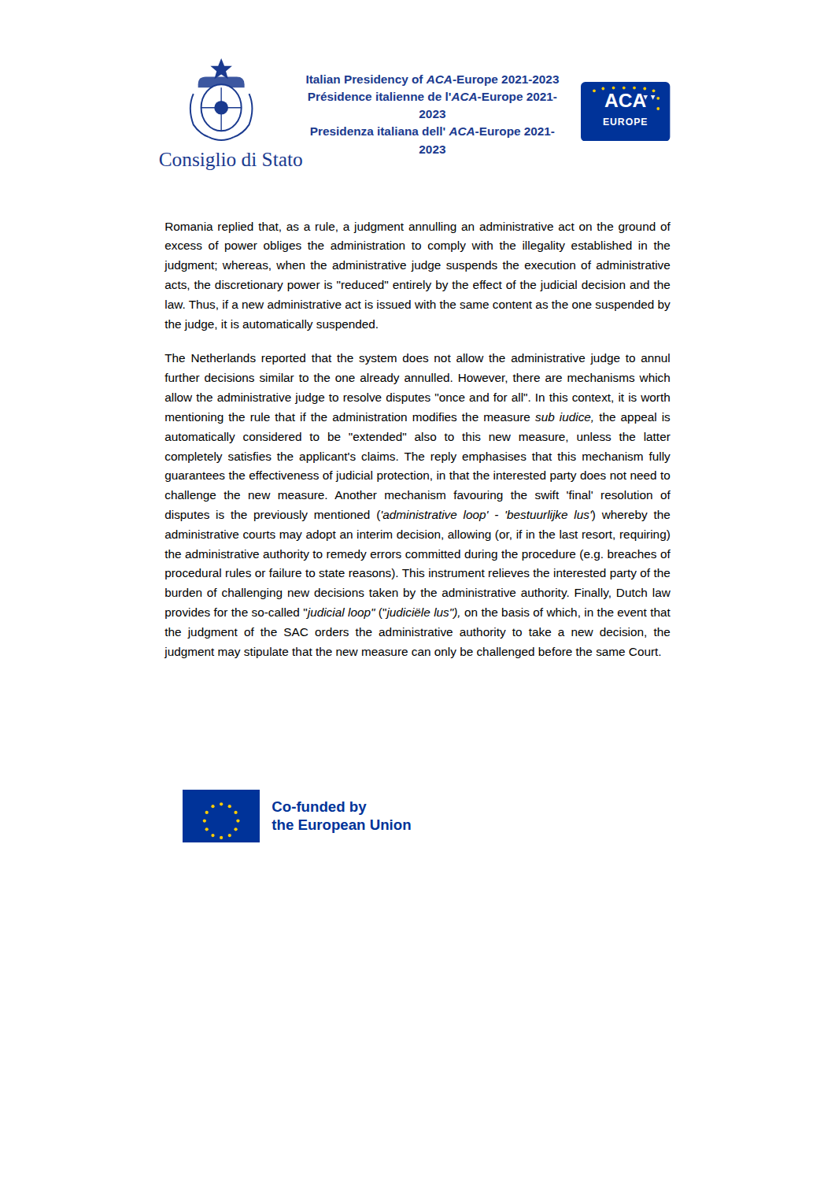Consiglio di Stato
Italian Presidency of ACA-Europe 2021-2023
Présidence italienne de l'ACA-Europe 2021-2023
Presidenza italiana dell' ACA-Europe 2021-2023
ACA EUROPE
Romania replied that, as a rule, a judgment annulling an administrative act on the ground of excess of power obliges the administration to comply with the illegality established in the judgment; whereas, when the administrative judge suspends the execution of administrative acts, the discretionary power is "reduced" entirely by the effect of the judicial decision and the law. Thus, if a new administrative act is issued with the same content as the one suspended by the judge, it is automatically suspended.
The Netherlands reported that the system does not allow the administrative judge to annul further decisions similar to the one already annulled. However, there are mechanisms which allow the administrative judge to resolve disputes "once and for all". In this context, it is worth mentioning the rule that if the administration modifies the measure sub iudice, the appeal is automatically considered to be "extended" also to this new measure, unless the latter completely satisfies the applicant's claims. The reply emphasises that this mechanism fully guarantees the effectiveness of judicial protection, in that the interested party does not need to challenge the new measure. Another mechanism favouring the swift 'final' resolution of disputes is the previously mentioned ('administrative loop' - 'bestuurlijke lus') whereby the administrative courts may adopt an interim decision, allowing (or, if in the last resort, requiring) the administrative authority to remedy errors committed during the procedure (e.g. breaches of procedural rules or failure to state reasons). This instrument relieves the interested party of the burden of challenging new decisions taken by the administrative authority. Finally, Dutch law provides for the so-called "judicial loop" ("judiciële lus"), on the basis of which, in the event that the judgment of the SAC orders the administrative authority to take a new decision, the judgment may stipulate that the new measure can only be challenged before the same Court.
Co-funded by
the European Union